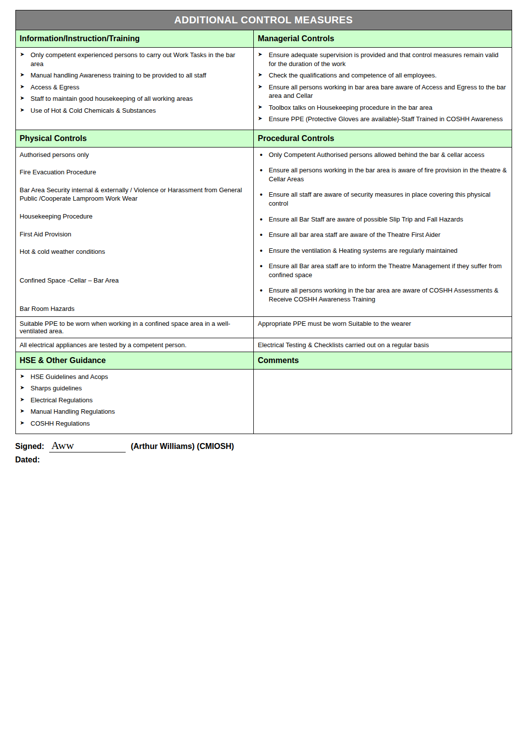| ADDITIONAL CONTROL MEASURES |
| Information/Instruction/Training | Managerial Controls |
| Only competent experienced persons to carry out Work Tasks in the bar area Manual handling Awareness training to be provided to all staff Access & Egress Staff to maintain good housekeeping of all working areas Use of Hot & Cold Chemicals & Substances | Ensure adequate supervision is provided and that control measures remain valid for the duration of the work Check the qualifications and competence of all employees. Ensure all persons working in bar area bare aware of Access and Egress to the bar area and Cellar Toolbox talks on Housekeeping procedure in the bar area Ensure PPE (Protective Gloves are available)-Staff Trained in COSHH Awareness |
| Physical Controls | Procedural Controls |
| Authorised persons only Fire Evacuation Procedure Bar Area Security internal & externally / Violence or Harassment from General Public /Cooperate Lamproom Work Wear Housekeeping Procedure First Aid Provision Hot & cold weather conditions Confined Space -Cellar – Bar Area Bar Room Hazards | Only Competent Authorised persons allowed behind the bar & cellar access Ensure all persons working in the bar area is aware of fire provision in the theatre & Cellar Areas Ensure all staff are aware of security measures in place covering this physical control Ensure all Bar Staff are aware of possible Slip Trip and Fall Hazards Ensure all bar area staff are aware of the Theatre First Aider Ensure the ventilation & Heating systems are regularly maintained Ensure all Bar area staff are to inform the Theatre Management if they suffer from confined space Ensure all persons working in the bar area are aware of COSHH Assessments & Receive COSHH Awareness Training |
| Suitable PPE to be worn when working in a confined space area in a well-ventilated area. | Appropriate PPE must be worn Suitable to the wearer |
| All electrical appliances are tested by a competent person. | Electrical Testing & Checklists carried out on a regular basis |
| HSE & Other Guidance | Comments |
| HSE Guidelines and Acops Sharps guidelines Electrical Regulations Manual Handling Regulations COSHH Regulations | |
Signed: Aww (Arthur Williams) (CMIOSH)
Dated: